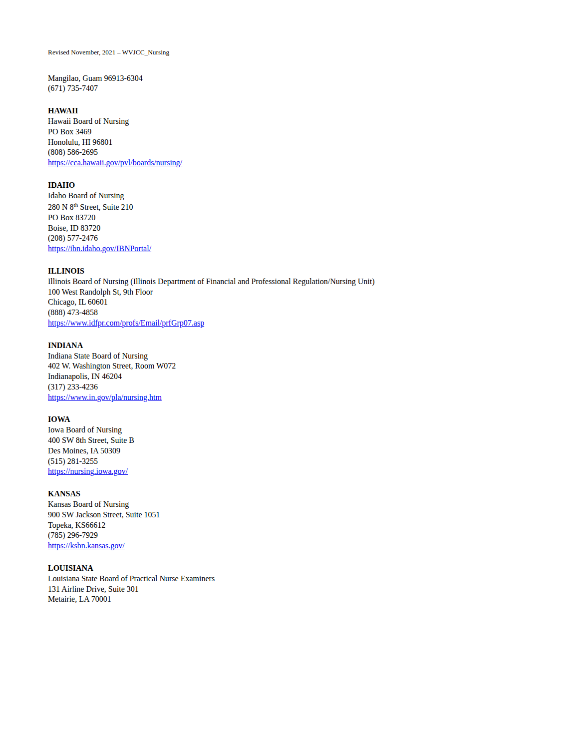Revised November, 2021 – WVJCC_Nursing
Mangilao, Guam 96913-6304
(671) 735-7407
HAWAII
Hawaii Board of Nursing
PO Box 3469
Honolulu, HI 96801
(808) 586-2695
https://cca.hawaii.gov/pvl/boards/nursing/
IDAHO
Idaho Board of Nursing
280 N 8th Street, Suite 210
PO Box 83720
Boise, ID 83720
(208) 577-2476
https://ibn.idaho.gov/IBNPortal/
ILLINOIS
Illinois Board of Nursing (Illinois Department of Financial and Professional Regulation/Nursing Unit)
100 West Randolph St, 9th Floor
Chicago, IL 60601
(888) 473-4858
https://www.idfpr.com/profs/Email/prfGrp07.asp
INDIANA
Indiana State Board of Nursing
402 W. Washington Street, Room W072
Indianapolis, IN 46204
(317) 233-4236
https://www.in.gov/pla/nursing.htm
IOWA
Iowa Board of Nursing
400 SW 8th Street, Suite B
Des Moines, IA 50309
(515) 281-3255
https://nursing.iowa.gov/
KANSAS
Kansas Board of Nursing
900 SW Jackson Street, Suite 1051
Topeka, KS66612
(785) 296-7929
https://ksbn.kansas.gov/
LOUISIANA
Louisiana State Board of Practical Nurse Examiners
131 Airline Drive, Suite 301
Metairie, LA 70001